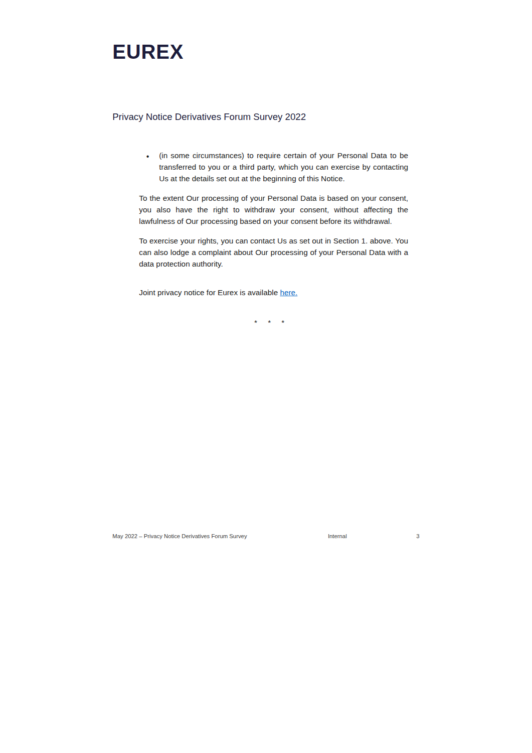EUREX
Privacy Notice Derivatives Forum Survey 2022
(in some circumstances) to require certain of your Personal Data to be transferred to you or a third party, which you can exercise by contacting Us at the details set out at the beginning of this Notice.
To the extent Our processing of your Personal Data is based on your consent, you also have the right to withdraw your consent, without affecting the lawfulness of Our processing based on your consent before its withdrawal.
To exercise your rights, you can contact Us as set out in Section 1. above. You can also lodge a complaint about Our processing of your Personal Data with a data protection authority.
Joint privacy notice for Eurex is available here.
* * *
May 2022 – Privacy Notice Derivatives Forum Survey
Internal
3